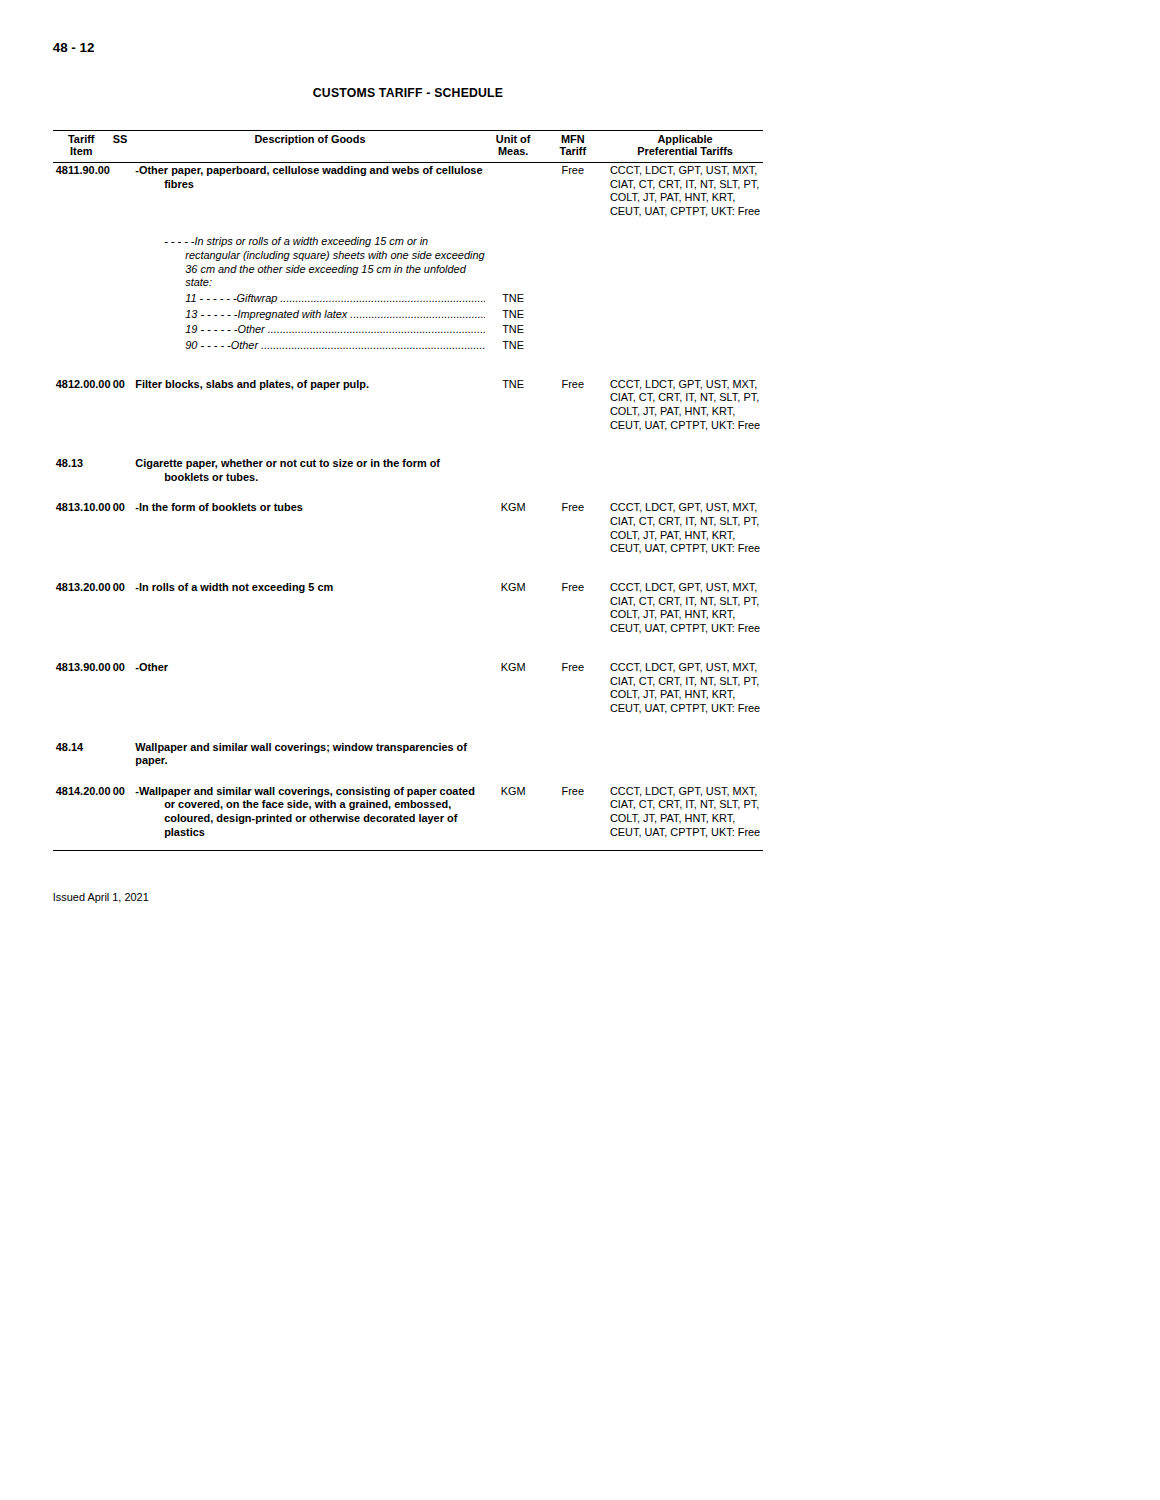48 - 12
CUSTOMS TARIFF - SCHEDULE
| Tariff Item | SS | Description of Goods | Unit of Meas. | MFN Tariff | Applicable Preferential Tariffs |
| --- | --- | --- | --- | --- | --- |
| 4811.90.00 | | -Other paper, paperboard, cellulose wadding and webs of cellulose fibres | | Free | CCCT, LDCT, GPT, UST, MXT, CIAT, CT, CRT, IT, NT, SLT, PT, COLT, JT, PAT, HNT, KRT, CEUT, UAT, CPTPT, UKT: Free |
| | | - - - - -In strips or rolls of a width exceeding 15 cm or in rectangular (including square) sheets with one side exceeding 36 cm and the other side exceeding 15 cm in the unfolded state: | | | |
| | | 11 - - - - - -Giftwrap ................................................................................................ | TNE | | |
| | | 13 - - - - - -Impregnated with latex ........................................................................ | TNE | | |
| | | 19 - - - - - -Other ................................................................................................... | TNE | | |
| | | 90 - - - - -Other ..................................................................................................... | TNE | | |
| 4812.00.00 | 00 | Filter blocks, slabs and plates, of paper pulp. | TNE | Free | CCCT, LDCT, GPT, UST, MXT, CIAT, CT, CRT, IT, NT, SLT, PT, COLT, JT, PAT, HNT, KRT, CEUT, UAT, CPTPT, UKT: Free |
| 48.13 | | Cigarette paper, whether or not cut to size or in the form of booklets or tubes. | | | |
| 4813.10.00 | 00 | -In the form of booklets or tubes | KGM | Free | CCCT, LDCT, GPT, UST, MXT, CIAT, CT, CRT, IT, NT, SLT, PT, COLT, JT, PAT, HNT, KRT, CEUT, UAT, CPTPT, UKT: Free |
| 4813.20.00 | 00 | -In rolls of a width not exceeding 5 cm | KGM | Free | CCCT, LDCT, GPT, UST, MXT, CIAT, CT, CRT, IT, NT, SLT, PT, COLT, JT, PAT, HNT, KRT, CEUT, UAT, CPTPT, UKT: Free |
| 4813.90.00 | 00 | -Other | KGM | Free | CCCT, LDCT, GPT, UST, MXT, CIAT, CT, CRT, IT, NT, SLT, PT, COLT, JT, PAT, HNT, KRT, CEUT, UAT, CPTPT, UKT: Free |
| 48.14 | | Wallpaper and similar wall coverings; window transparencies of paper. | | | |
| 4814.20.00 | 00 | -Wallpaper and similar wall coverings, consisting of paper coated or covered, on the face side, with a grained, embossed, coloured, design-printed or otherwise decorated layer of plastics | KGM | Free | CCCT, LDCT, GPT, UST, MXT, CIAT, CT, CRT, IT, NT, SLT, PT, COLT, JT, PAT, HNT, KRT, CEUT, UAT, CPTPT, UKT: Free |
Issued April 1, 2021